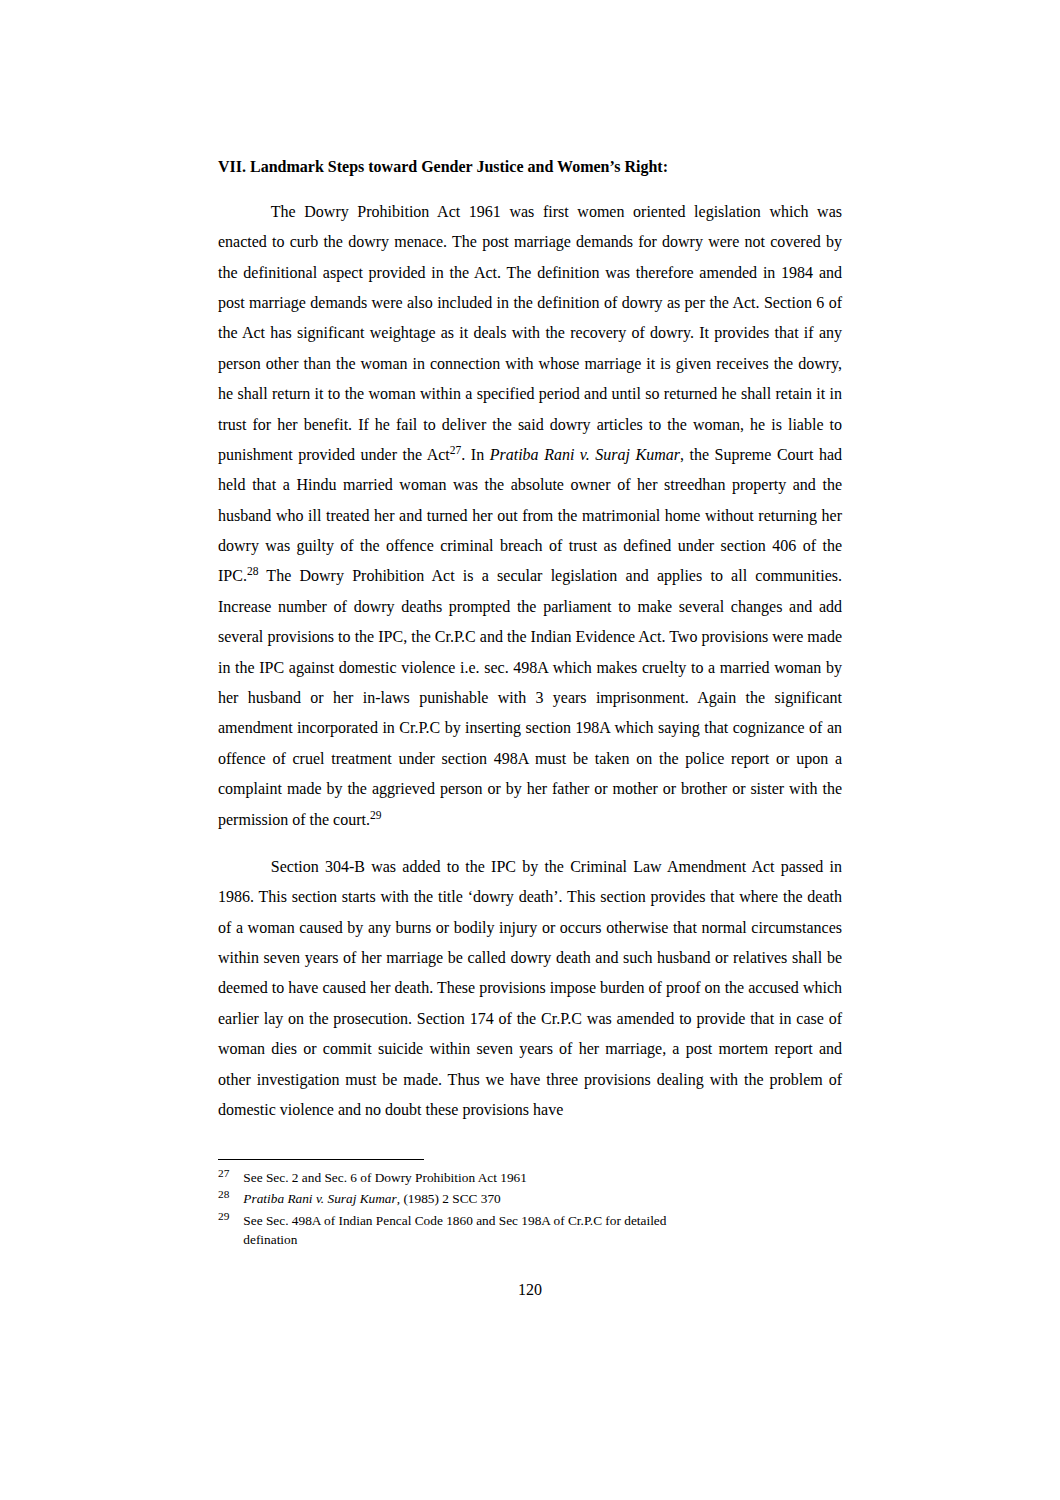VII. Landmark Steps toward Gender Justice and Women’s Right:
The Dowry Prohibition Act 1961 was first women oriented legislation which was enacted to curb the dowry menace. The post marriage demands for dowry were not covered by the definitional aspect provided in the Act. The definition was therefore amended in 1984 and post marriage demands were also included in the definition of dowry as per the Act. Section 6 of the Act has significant weightage as it deals with the recovery of dowry. It provides that if any person other than the woman in connection with whose marriage it is given receives the dowry, he shall return it to the woman within a specified period and until so returned he shall retain it in trust for her benefit. If he fail to deliver the said dowry articles to the woman, he is liable to punishment provided under the Act27. In Pratiba Rani v. Suraj Kumar, the Supreme Court had held that a Hindu married woman was the absolute owner of her streedhan property and the husband who ill treated her and turned her out from the matrimonial home without returning her dowry was guilty of the offence criminal breach of trust as defined under section 406 of the IPC.28 The Dowry Prohibition Act is a secular legislation and applies to all communities. Increase number of dowry deaths prompted the parliament to make several changes and add several provisions to the IPC, the Cr.P.C and the Indian Evidence Act. Two provisions were made in the IPC against domestic violence i.e. sec. 498A which makes cruelty to a married woman by her husband or her in-laws punishable with 3 years imprisonment. Again the significant amendment incorporated in Cr.P.C by inserting section 198A which saying that cognizance of an offence of cruel treatment under section 498A must be taken on the police report or upon a complaint made by the aggrieved person or by her father or mother or brother or sister with the permission of the court.29
Section 304-B was added to the IPC by the Criminal Law Amendment Act passed in 1986. This section starts with the title ‘dowry death’. This section provides that where the death of a woman caused by any burns or bodily injury or occurs otherwise that normal circumstances within seven years of her marriage be called dowry death and such husband or relatives shall be deemed to have caused her death. These provisions impose burden of proof on the accused which earlier lay on the prosecution. Section 174 of the Cr.P.C was amended to provide that in case of woman dies or commit suicide within seven years of her marriage, a post mortem report and other investigation must be made. Thus we have three provisions dealing with the problem of domestic violence and no doubt these provisions have
27
See Sec. 2 and Sec. 6 of Dowry Prohibition Act 1961
28
Pratiba Rani v. Suraj Kumar, (1985) 2 SCC 370
29
See Sec. 498A of Indian Pencal Code 1860 and Sec 198A of Cr.P.C for detailed defination
120